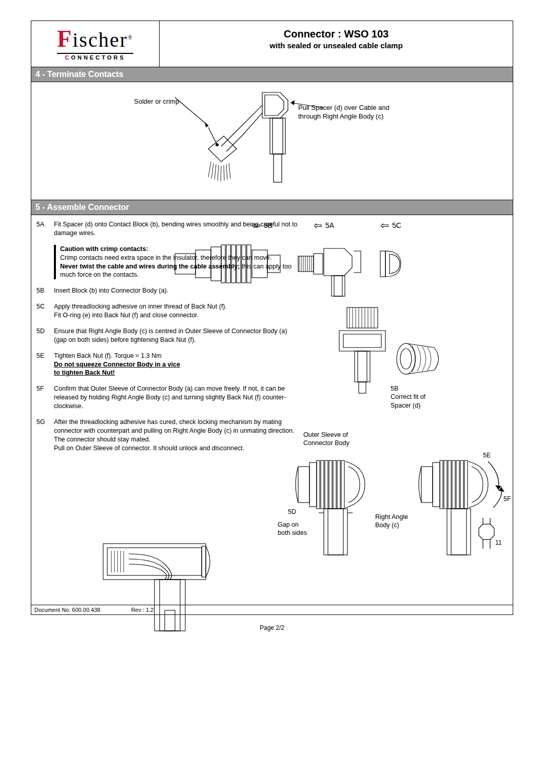Fischer®
CONNECTORS
Connector : WSO 103
with sealed or unsealed cable clamp
4 - Terminate Contacts
Solder or crimp
Pull Spacer (d) over Cable and
through Right Angle Body (c)
5 - Assemble Connector
⇦5B
⇦5A
⇦5C
5A
Fit Spacer (d) onto Contact Block (b), bending wires smoothly and being careful not to damage wires.
Caution with crimp contacts:
Crimp contacts need extra space in the insulator, therefore they can move.
Never twist the cable and wires during the cable assembly; this can apply too much force on the contacts.
5B
Insert Block (b) into Connector Body (a).
5C
Apply threadlocking adhesive on inner thread of Back Nut (f).
Fit O-ring (e) into Back Nut (f) and close connector.
5D
Ensure that Right Angle Body (c) is centred in Outer Sleeve of Connector Body (a) (gap on both sides) before tightening Back Nut (f).
5E
Tighten Back Nut (f). Torque ≈ 1.3 Nm
Do not squeeze Connector Body in a vice
to tighten Back Nut!
5F
Confirm that Outer Sleeve of Connector Body (a) can move freely. If not, it can be released by holding Right Angle Body (c) and turning slightly Back Nut (f) counter-clockwise.
5G
After the threadlocking adhesive has cured, check locking mechanism by mating connector with counterpart and pulling on Right Angle Body (c) in unmating direction. The connector should stay mated.
Pull on Outer Sleeve of connector. It should unlock and disconnect.
5B
Correct fit of
Spacer (d)
Outer Sleeve of
Connector Body
5D
Gap on
both sides
5E
5F
Right Angle
Body (c)
11
Document No. 600.00.438 Rev : 1.2
Page 2/2